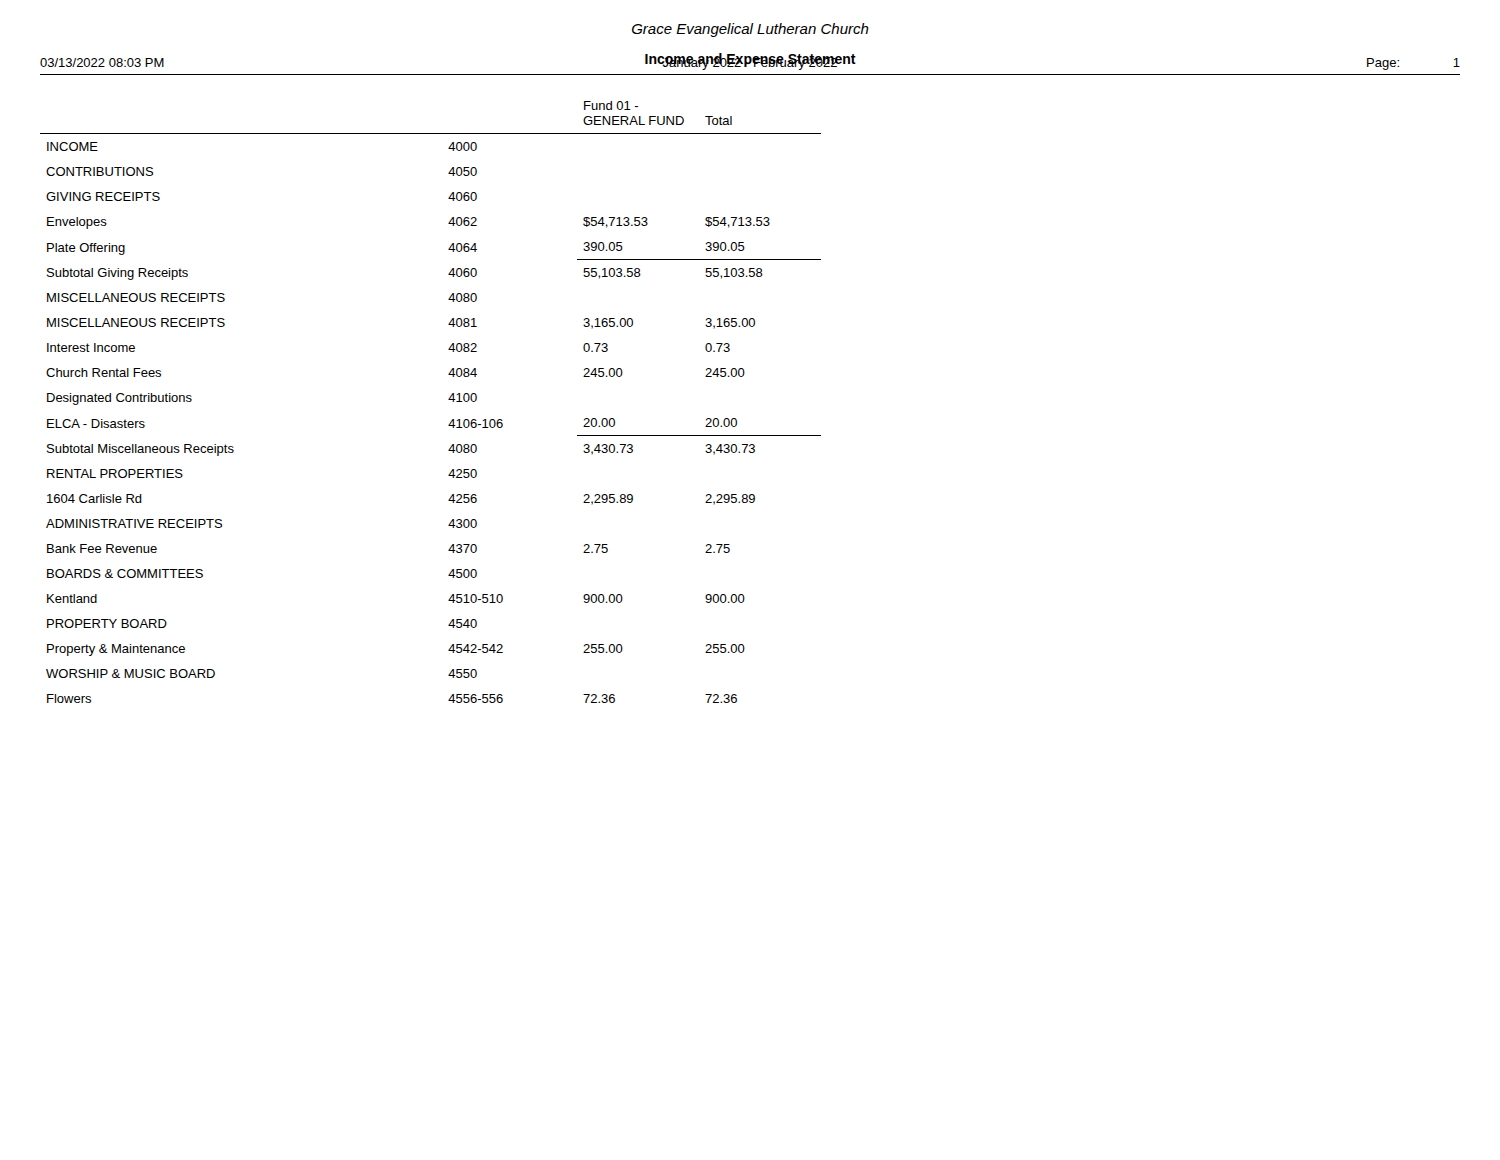Grace Evangelical Lutheran Church
Income and Expense Statement
03/13/2022 08:03 PM
January 2022 - February 2022
Page:1
| | | Fund 01 - GENERAL FUND | Total |
| --- | --- | --- | --- |
| INCOME | 4000 | | |
| CONTRIBUTIONS | 4050 | | |
| GIVING RECEIPTS | 4060 | | |
| Envelopes | 4062 | $54,713.53 | $54,713.53 |
| Plate Offering | 4064 | 390.05 | 390.05 |
| Subtotal Giving Receipts | 4060 | 55,103.58 | 55,103.58 |
| MISCELLANEOUS RECEIPTS | 4080 | | |
| MISCELLANEOUS RECEIPTS | 4081 | 3,165.00 | 3,165.00 |
| Interest Income | 4082 | 0.73 | 0.73 |
| Church Rental Fees | 4084 | 245.00 | 245.00 |
| Designated Contributions | 4100 | | |
| ELCA - Disasters | 4106-106 | 20.00 | 20.00 |
| Subtotal Miscellaneous Receipts | 4080 | 3,430.73 | 3,430.73 |
| RENTAL PROPERTIES | 4250 | | |
| 1604 Carlisle Rd | 4256 | 2,295.89 | 2,295.89 |
| ADMINISTRATIVE RECEIPTS | 4300 | | |
| Bank Fee Revenue | 4370 | 2.75 | 2.75 |
| BOARDS & COMMITTEES | 4500 | | |
| Kentland | 4510-510 | 900.00 | 900.00 |
| PROPERTY BOARD | 4540 | | |
| Property & Maintenance | 4542-542 | 255.00 | 255.00 |
| WORSHIP & MUSIC BOARD | 4550 | | |
| Flowers | 4556-556 | 72.36 | 72.36 |